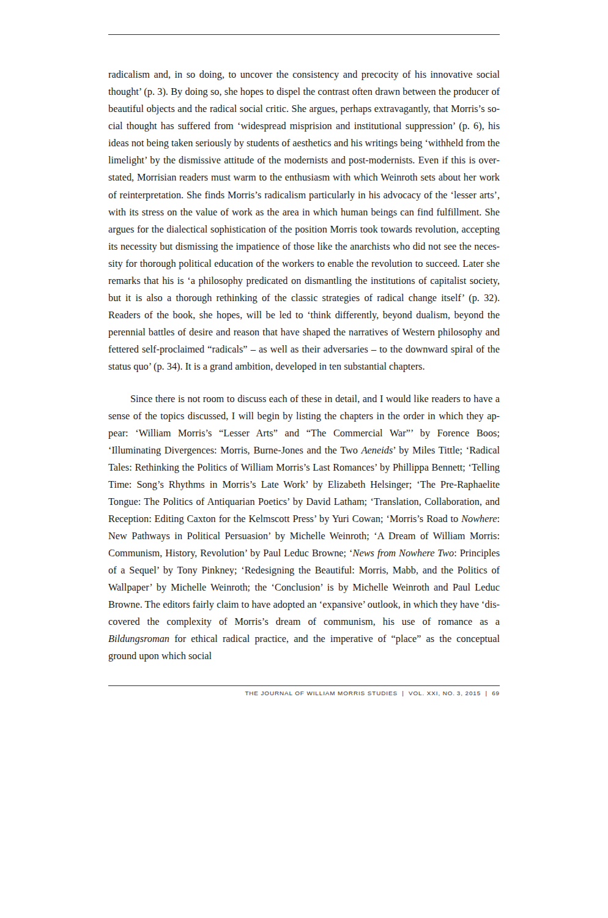radicalism and, in so doing, to uncover the consistency and precocity of his innovative social thought’ (p. 3). By doing so, she hopes to dispel the contrast often drawn between the producer of beautiful objects and the radical social critic. She argues, perhaps extravagantly, that Morris’s social thought has suffered from ‘widespread misprision and institutional suppression’ (p. 6), his ideas not being taken seriously by students of aesthetics and his writings being ‘withheld from the limelight’ by the dismissive attitude of the modernists and post-modernists. Even if this is overstated, Morrisian readers must warm to the enthusiasm with which Weinroth sets about her work of reinterpretation. She finds Morris’s radicalism particularly in his advocacy of the ‘lesser arts’, with its stress on the value of work as the area in which human beings can find fulfillment. She argues for the dialectical sophistication of the position Morris took towards revolution, accepting its necessity but dismissing the impatience of those like the anarchists who did not see the necessity for thorough political education of the workers to enable the revolution to succeed. Later she remarks that his is ‘a philosophy predicated on dismantling the institutions of capitalist society, but it is also a thorough rethinking of the classic strategies of radical change itself’ (p. 32). Readers of the book, she hopes, will be led to ‘think differently, beyond dualism, beyond the perennial battles of desire and reason that have shaped the narratives of Western philosophy and fettered self-proclaimed “radicals” – as well as their adversaries – to the downward spiral of the status quo’ (p. 34). It is a grand ambition, developed in ten substantial chapters.
Since there is not room to discuss each of these in detail, and I would like readers to have a sense of the topics discussed, I will begin by listing the chapters in the order in which they appear: ‘William Morris’s “Lesser Arts” and “The Commercial War”’ by Forence Boos; ‘Illuminating Divergences: Morris, Burne-Jones and the Two Aeneids’ by Miles Tittle; ‘Radical Tales: Rethinking the Politics of William Morris’s Last Romances’ by Phillippa Bennett; ‘Telling Time: Song’s Rhythms in Morris’s Late Work’ by Elizabeth Helsinger; ‘The Pre-Raphaelite Tongue: The Politics of Antiquarian Poetics’ by David Latham; ‘Translation, Collaboration, and Reception: Editing Caxton for the Kelmscott Press’ by Yuri Cowan; ‘Morris’s Road to Nowhere: New Pathways in Political Persuasion’ by Michelle Weinroth; ‘A Dream of William Morris: Communism, History, Revolution’ by Paul Leduc Browne; ‘News from Nowhere Two: Principles of a Sequel’ by Tony Pinkney; ‘Redesigning the Beautiful: Morris, Mabb, and the Politics of Wallpaper’ by Michelle Weinroth; the ‘Conclusion’ is by Michelle Weinroth and Paul Leduc Browne. The editors fairly claim to have adopted an ‘expansive’ outlook, in which they have ‘discovered the complexity of Morris’s dream of communism, his use of romance as a Bildungsroman for ethical radical practice, and the imperative of “place” as the conceptual ground upon which social
The Journal of William Morris Studies | Vol. XXI, No. 3, 2015 | 69